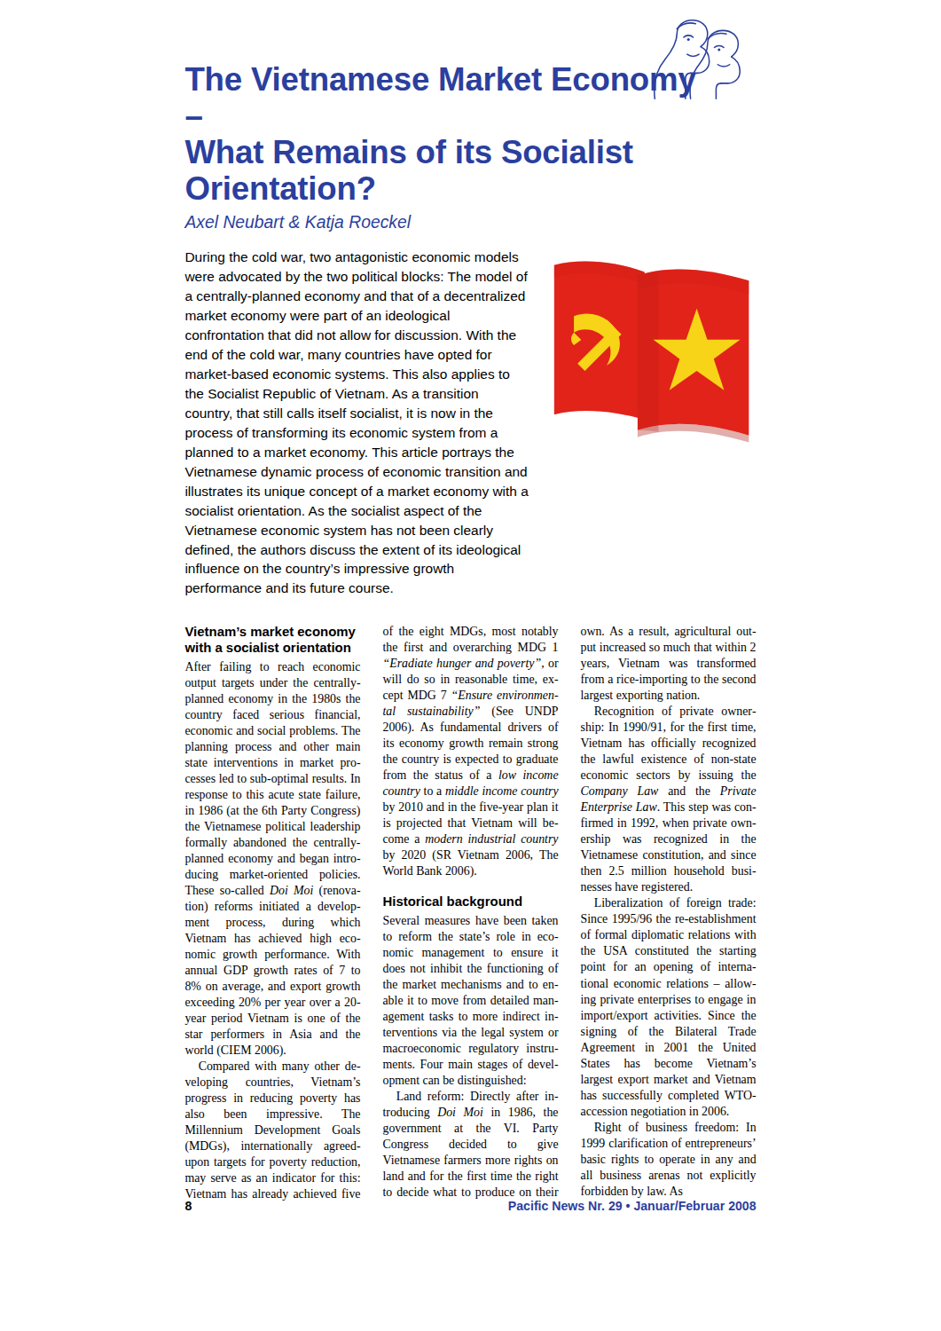The Vietnamese Market Economy –
What Remains of its Socialist Orientation?
Axel Neubart & Katja Roeckel
During the cold war, two antagonistic economic models were advocated by the two political blocks: The model of a centrally-planned economy and that of a decentralized market economy were part of an ideological confrontation that did not allow for discussion. With the end of the cold war, many countries have opted for market-based economic systems. This also applies to the Socialist Republic of Vietnam. As a transition country, that still calls itself socialist, it is now in the process of transforming its economic system from a planned to a market economy. This article portrays the Vietnamese dynamic process of economic transition and illustrates its unique concept of a market economy with a socialist orientation. As the socialist aspect of the Vietnamese economic system has not been clearly defined, the authors discuss the extent of its ideological influence on the country’s impressive growth performance and its future course.
Vietnam’s market economy with a socialist orientation
After failing to reach economic output targets under the centrally-planned economy in the 1980s the country faced serious financial, economic and social problems. The planning process and other main state interventions in market processes led to sub-optimal results. In response to this acute state failure, in 1986 (at the 6th Party Congress) the Vietnamese political leadership formally abandoned the centrally-planned economy and began introducing market-oriented policies. These so-called Doi Moi (renovation) reforms initiated a development process, during which Vietnam has achieved high economic growth performance. With annual GDP growth rates of 7 to 8% on average, and export growth exceeding 20% per year over a 20-year period Vietnam is one of the star performers in Asia and the world (CIEM 2006).
Compared with many other developing countries, Vietnam’s progress in reducing poverty has also been impressive. The Millennium Development Goals (MDGs), internationally agreed-upon targets for poverty reduction, may serve as an indicator for this: Vietnam has already achieved five of the eight MDGs, most notably the first and overarching MDG 1 “Eradiate hunger and poverty”, or will do so in reasonable time, except MDG 7 “Ensure environmental sustainability” (See UNDP 2006). As fundamental drivers of its economy growth remain strong the country is expected to graduate from the status of a low income country to a middle income country by 2010 and in the five-year plan it is projected that Vietnam will become a modern industrial country by 2020 (SR Vietnam 2006, The World Bank 2006).
Historical background
Several measures have been taken to reform the state’s role in economic management to ensure it does not inhibit the functioning of the market mechanisms and to enable it to move from detailed management tasks to more indirect interventions via the legal system or macroeconomic regulatory instruments. Four main stages of development can be distinguished:
Land reform: Directly after introducing Doi Moi in 1986, the government at the VI. Party Congress decided to give Vietnamese farmers more rights on land and for the first time the right to decide what to produce on their own. As a result, agricultural output increased so much that within 2 years, Vietnam was transformed from a rice-importing to the second largest exporting nation.
Recognition of private ownership: In 1990/91, for the first time, Vietnam has officially recognized the lawful existence of non-state economic sectors by issuing the Company Law and the Private Enterprise Law. This step was confirmed in 1992, when private ownership was recognized in the Vietnamese constitution, and since then 2.5 million household businesses have registered.
Liberalization of foreign trade: Since 1995/96 the re-establishment of formal diplomatic relations with the USA constituted the starting point for an opening of international economic relations – allowing private enterprises to engage in import/export activities. Since the signing of the Bilateral Trade Agreement in 2001 the United States has become Vietnam’s largest export market and Vietnam has successfully completed WTO-accession negotiation in 2006.
Right of business freedom: In 1999 clarification of entrepreneurs’ basic rights to operate in any and all business arenas not explicitly forbidden by law. As
8 Pacific News Nr. 29 • Januar/Februar 2008